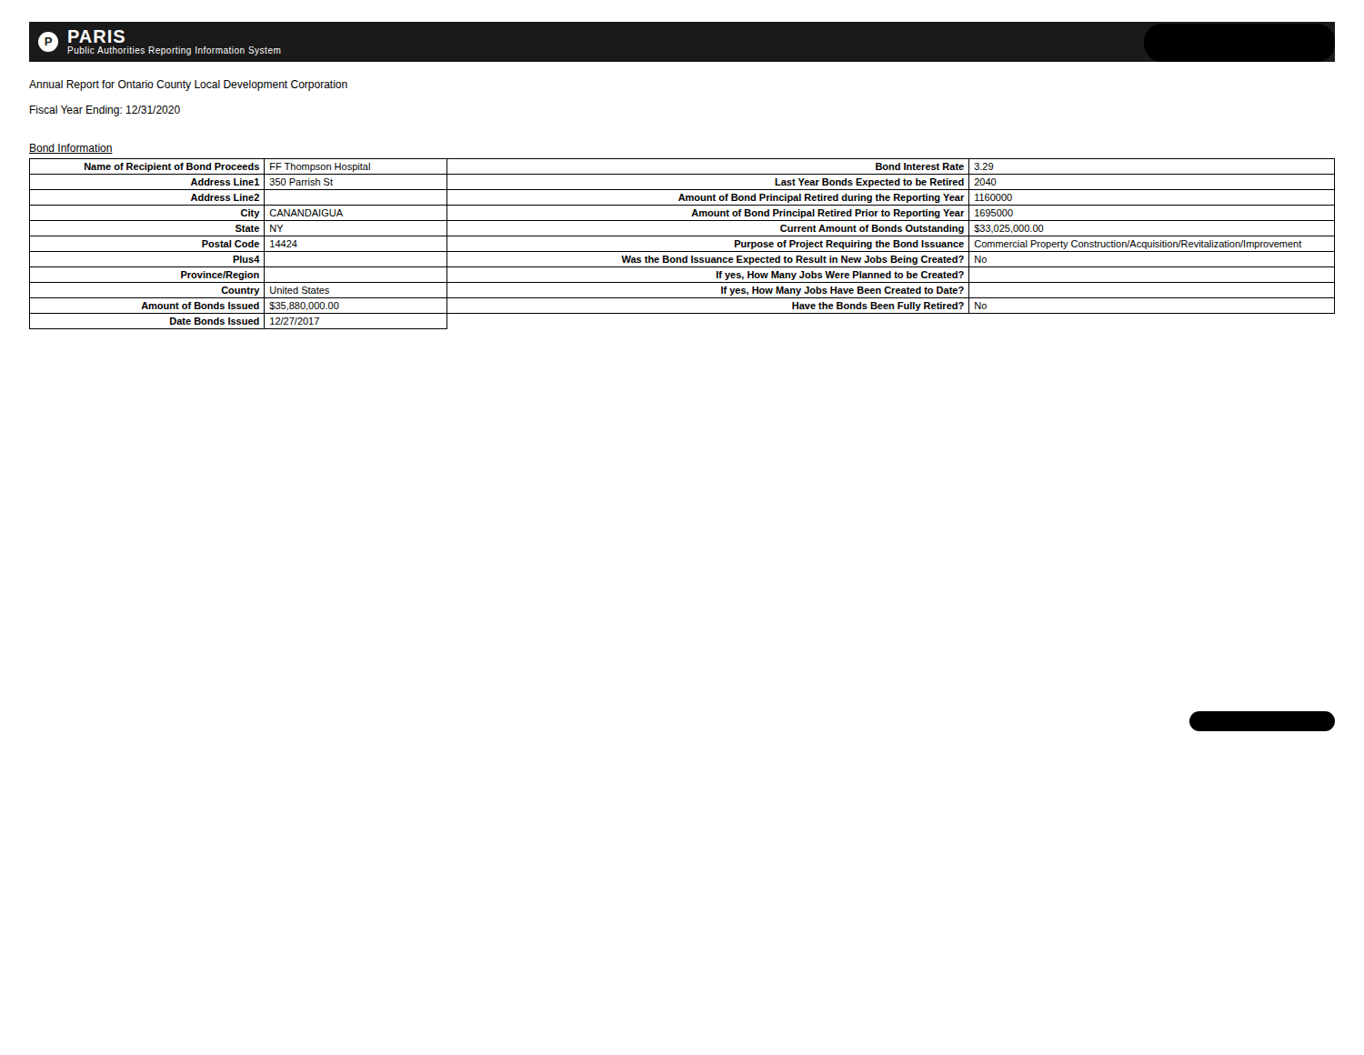P
PARIS
Public Authorities Reporting Information System
Annual Report for Ontario County Local Development Corporation
Fiscal Year Ending: 12/31/2020
Bond Information
| Name of Recipient of Bond Proceeds | FF Thompson Hospital | Bond Interest Rate | 3.29 |
| Address Line1 | 350 Parrish St | Last Year Bonds Expected to be Retired | 2040 |
| Address Line2 | | Amount of Bond Principal Retired during the Reporting Year | 1160000 |
| City | CANANDAIGUA | Amount of Bond Principal Retired Prior to Reporting Year | 1695000 |
| State | NY | Current Amount of Bonds Outstanding | $33,025,000.00 |
| Postal Code | 14424 | Purpose of Project Requiring the Bond Issuance | Commercial Property Construction/Acquisition/Revitalization/Improvement |
| Plus4 | | Was the Bond Issuance Expected to Result in New Jobs Being Created? | No |
| Province/Region | | If yes, How Many Jobs Were Planned to be Created? | |
| Country | United States | If yes, How Many Jobs Have Been Created to Date? | |
| Amount of Bonds Issued | $35,880,000.00 | Have the Bonds Been Fully Retired? | No |
| Date Bonds Issued | 12/27/2017 | | |